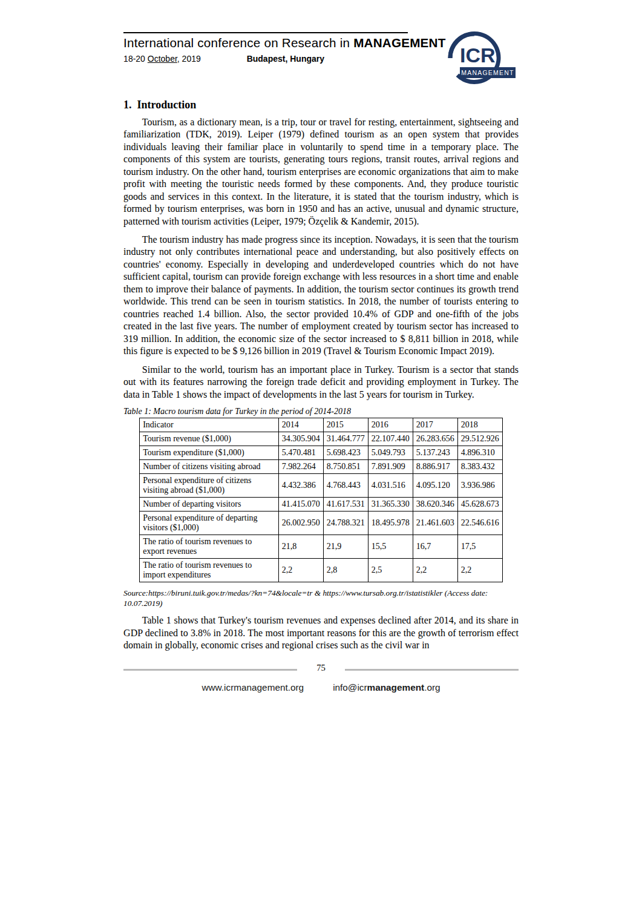International conference on Research in MANAGEMENT
18-20 October, 2019 Budapest, Hungary
ICR MANAGEMENT
1. Introduction
Tourism, as a dictionary mean, is a trip, tour or travel for resting, entertainment, sightseeing and familiarization (TDK, 2019). Leiper (1979) defined tourism as an open system that provides individuals leaving their familiar place in voluntarily to spend time in a temporary place. The components of this system are tourists, generating tours regions, transit routes, arrival regions and tourism industry. On the other hand, tourism enterprises are economic organizations that aim to make profit with meeting the touristic needs formed by these components. And, they produce touristic goods and services in this context. In the literature, it is stated that the tourism industry, which is formed by tourism enterprises, was born in 1950 and has an active, unusual and dynamic structure, patterned with tourism activities (Leiper, 1979; Özçelik & Kandemir, 2015).
The tourism industry has made progress since its inception. Nowadays, it is seen that the tourism industry not only contributes international peace and understanding, but also positively effects on countries' economy. Especially in developing and underdeveloped countries which do not have sufficient capital, tourism can provide foreign exchange with less resources in a short time and enable them to improve their balance of payments. In addition, the tourism sector continues its growth trend worldwide. This trend can be seen in tourism statistics. In 2018, the number of tourists entering to countries reached 1.4 billion. Also, the sector provided 10.4% of GDP and one-fifth of the jobs created in the last five years. The number of employment created by tourism sector has increased to 319 million. In addition, the economic size of the sector increased to $ 8,811 billion in 2018, while this figure is expected to be $ 9,126 billion in 2019 (Travel & Tourism Economic Impact 2019).
Similar to the world, tourism has an important place in Turkey. Tourism is a sector that stands out with its features narrowing the foreign trade deficit and providing employment in Turkey. The data in Table 1 shows the impact of developments in the last 5 years for tourism in Turkey.
Table 1: Macro tourism data for Turkey in the period of 2014-2018
| Indicator | 2014 | 2015 | 2016 | 2017 | 2018 |
| Tourism revenue ($1,000) | 34.305.904 | 31.464.777 | 22.107.440 | 26.283.656 | 29.512.926 |
| Tourism expenditure ($1,000) | 5.470.481 | 5.698.423 | 5.049.793 | 5.137.243 | 4.896.310 |
| Number of citizens visiting abroad | 7.982.264 | 8.750.851 | 7.891.909 | 8.886.917 | 8.383.432 |
| Personal expenditure of citizens visiting abroad ($1,000) | 4.432.386 | 4.768.443 | 4.031.516 | 4.095.120 | 3.936.986 |
| Number of departing visitors | 41.415.070 | 41.617.531 | 31.365.330 | 38.620.346 | 45.628.673 |
| Personal expenditure of departing visitors ($1,000) | 26.002.950 | 24.788.321 | 18.495.978 | 21.461.603 | 22.546.616 |
| The ratio of tourism revenues to export revenues | 21,8 | 21,9 | 15,5 | 16,7 | 17,5 |
| The ratio of tourism revenues to import expenditures | 2,2 | 2,8 | 2,5 | 2,2 | 2,2 |
Source:https://biruni.tuik.gov.tr/medas/?kn=74&locale=tr & https://www.tursab.org.tr/istatistikler (Access date: 10.07.2019)
Table 1 shows that Turkey's tourism revenues and expenses declined after 2014, and its share in GDP declined to 3.8% in 2018. The most important reasons for this are the growth of terrorism effect domain in globally, economic crises and regional crises such as the civil war in
75
www.icrmanagement.org info@icrmanagement.org